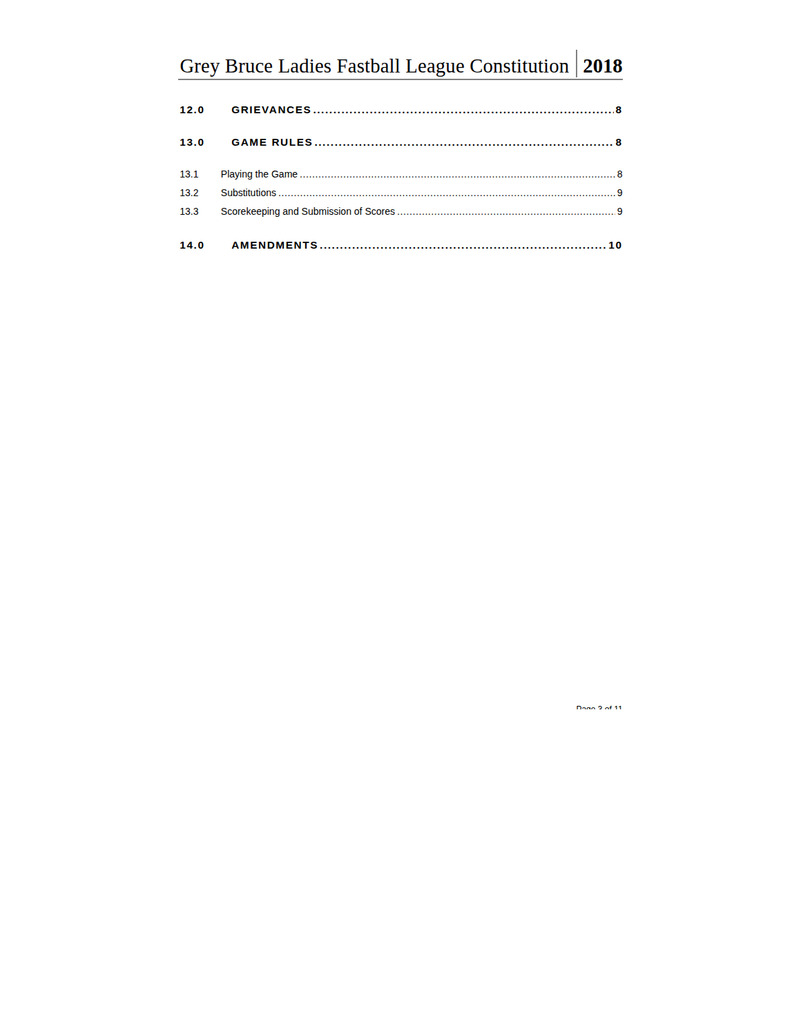Grey Bruce Ladies Fastball League Constitution
2018
12.0 GRIEVANCES .................................................................................................. 8
13.0 GAME RULES ..................................................................................................... 8
13.1 Playing the Game ......................................................................................................................... 8
13.2 Substitutions ................................................................................................................................. 9
13.3 Scorekeeping and Submission of Scores ......................................................................................... 9
14.0 AMENDMENTS ................................................................................................. 10
Page 3 of 11